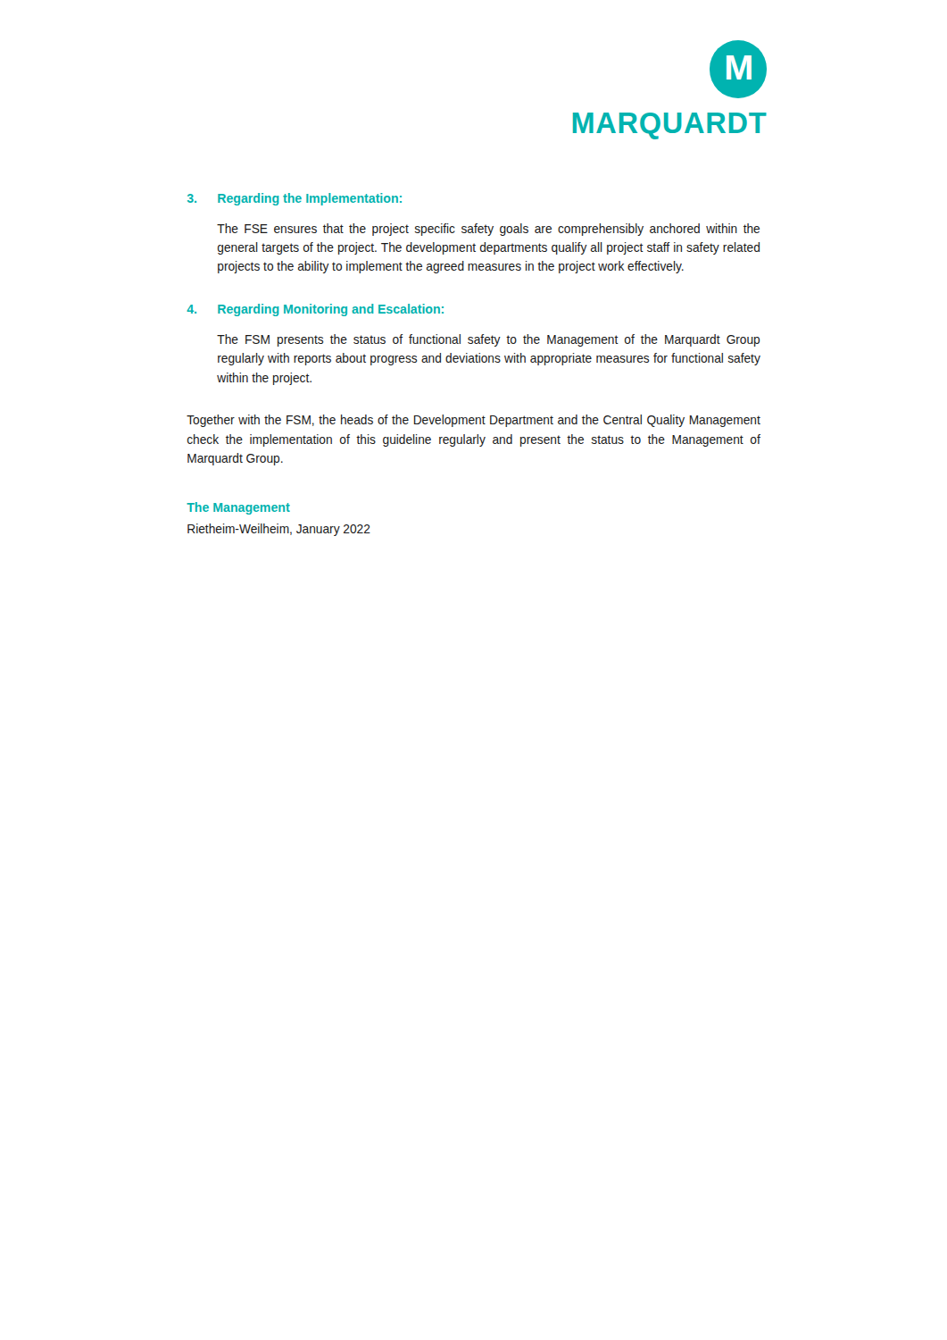MARQUARDT
Regarding the Implementation:
The FSE ensures that the project specific safety goals are comprehensibly anchored within the general targets of the project. The development departments qualify all project staff in safety related projects to the ability to implement the agreed measures in the project work effectively.
Regarding Monitoring and Escalation:
The FSM presents the status of functional safety to the Management of the Marquardt Group regularly with reports about progress and deviations with appropriate measures for functional safety within the project.
Together with the FSM, the heads of the Development Department and the Central Quality Management check the implementation of this guideline regularly and present the status to the Management of Marquardt Group.
The Management
Rietheim-Weilheim, January 2022